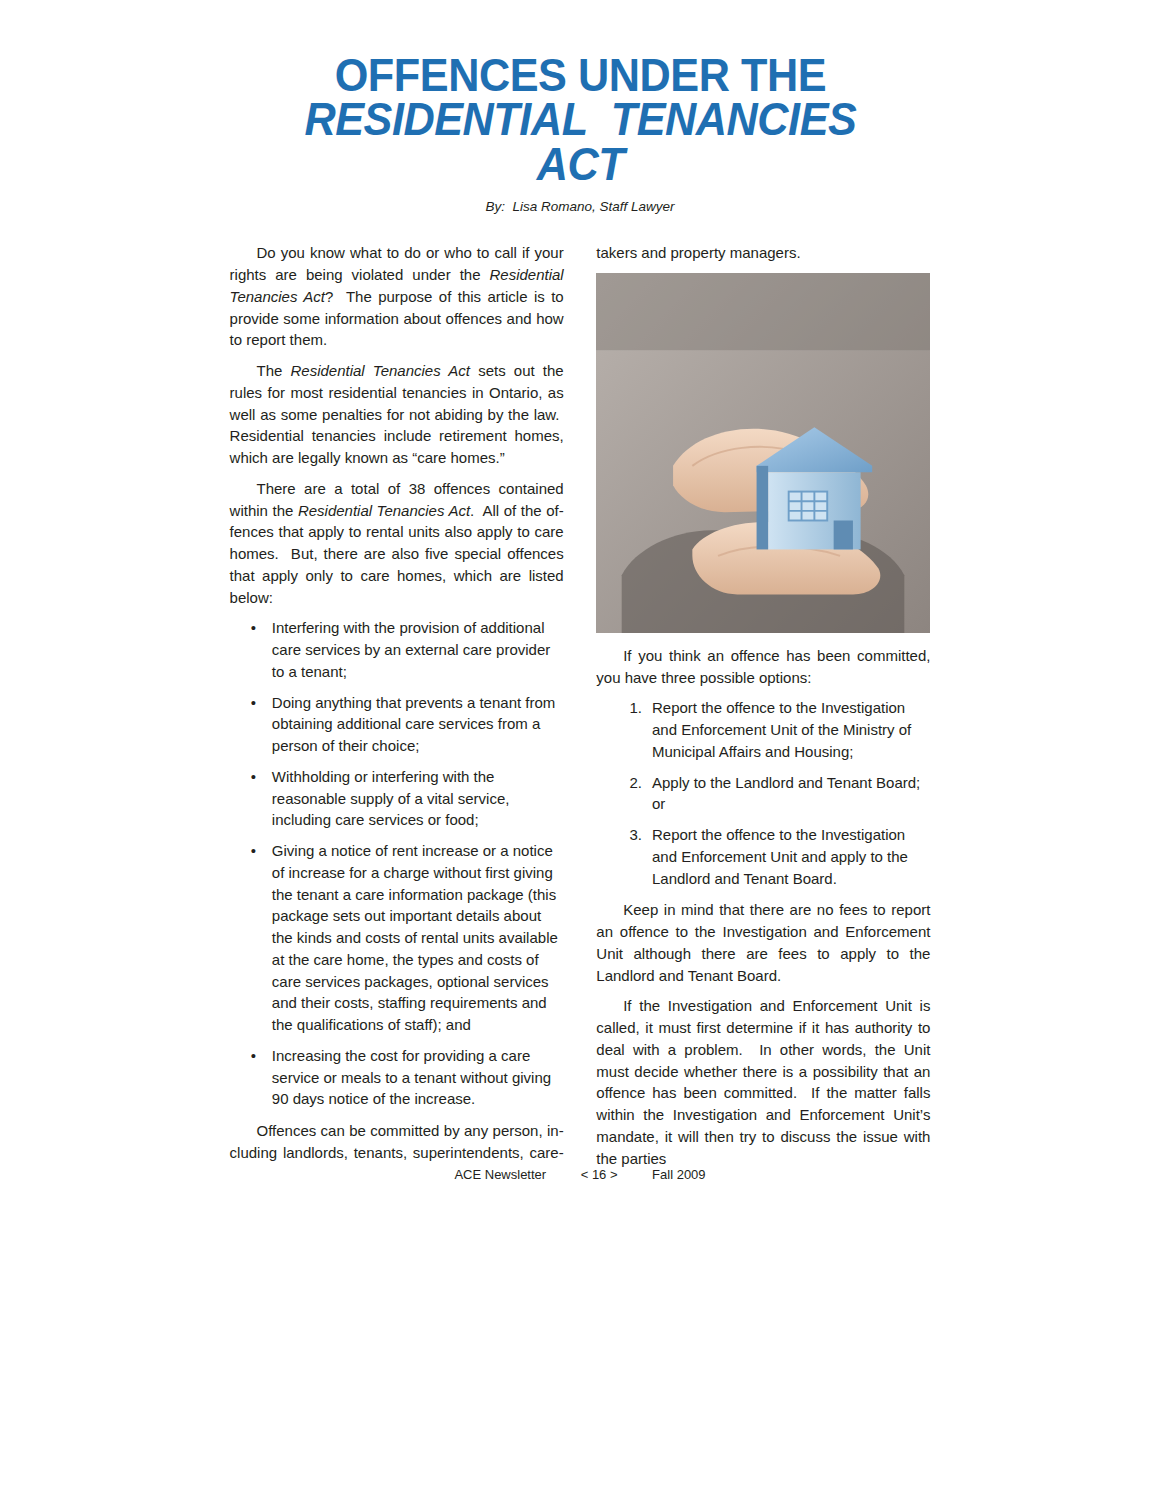OFFENCES UNDER THE RESIDENTIAL TENANCIES ACT
By: Lisa Romano, Staff Lawyer
Do you know what to do or who to call if your rights are being violated under the Residential Tenancies Act? The purpose of this article is to provide some information about offences and how to report them.
The Residential Tenancies Act sets out the rules for most residential tenancies in Ontario, as well as some penalties for not abiding by the law. Residential tenancies include retirement homes, which are legally known as “care homes.”
There are a total of 38 offences contained within the Residential Tenancies Act. All of the offences that apply to rental units also apply to care homes. But, there are also five special offences that apply only to care homes, which are listed below:
Interfering with the provision of additional care services by an external care provider to a tenant;
Doing anything that prevents a tenant from obtaining additional care services from a person of their choice;
Withholding or interfering with the reasonable supply of a vital service, including care services or food;
Giving a notice of rent increase or a notice of increase for a charge without first giving the tenant a care information package (this package sets out important details about the kinds and costs of rental units available at the care home, the types and costs of care services packages, optional services and their costs, staffing requirements and the qualifications of staff); and
Increasing the cost for providing a care service or meals to a tenant without giving 90 days notice of the increase.
Offences can be committed by any person, including landlords, tenants, superintendents, caretakers and property managers.
If you think an offence has been committed, you have three possible options:
Report the offence to the Investigation and Enforcement Unit of the Ministry of Municipal Affairs and Housing;
Apply to the Landlord and Tenant Board; or
Report the offence to the Investigation and Enforcement Unit and apply to the Landlord and Tenant Board.
Keep in mind that there are no fees to report an offence to the Investigation and Enforcement Unit although there are fees to apply to the Landlord and Tenant Board.
If the Investigation and Enforcement Unit is called, it must first determine if it has authority to deal with a problem. In other words, the Unit must decide whether there is a possibility that an offence has been committed. If the matter falls within the Investigation and Enforcement Unit’s mandate, it will then try to discuss the issue with the parties
ACE Newsletter< 16 >Fall 2009